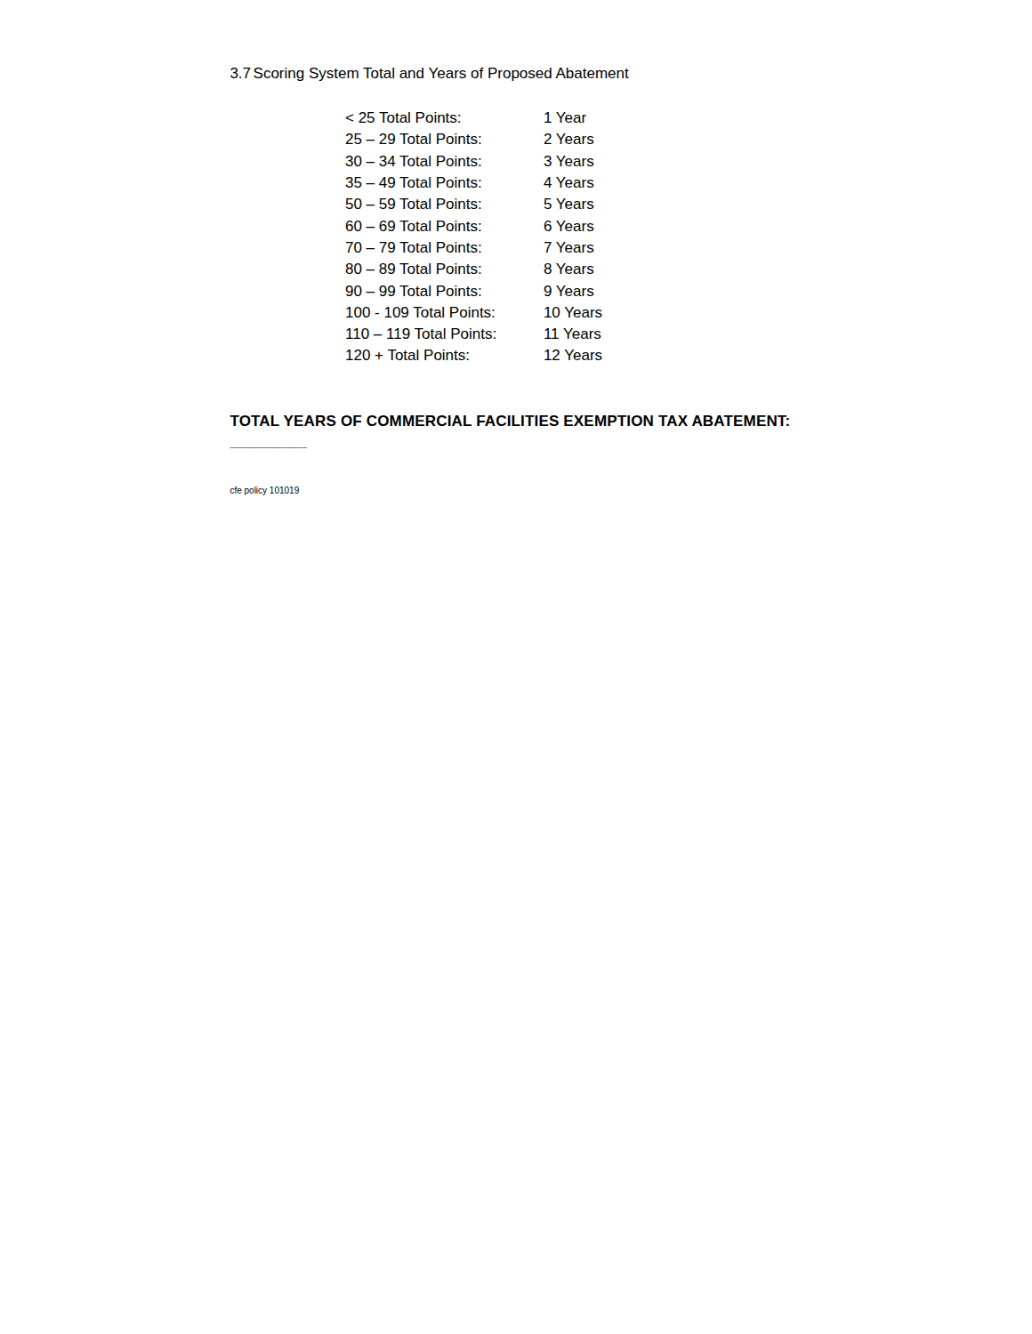3.7 Scoring System Total and Years of Proposed Abatement
| < 25 Total Points: | 1 Year |
| 25 – 29 Total Points: | 2 Years |
| 30 – 34 Total Points: | 3 Years |
| 35 – 49 Total Points: | 4 Years |
| 50 – 59 Total Points: | 5 Years |
| 60 – 69 Total Points: | 6 Years |
| 70 – 79 Total Points: | 7 Years |
| 80 – 89 Total Points: | 8 Years |
| 90 – 99 Total Points: | 9 Years |
| 100 - 109 Total Points: | 10 Years |
| 110 – 119 Total Points: | 11 Years |
| 120 + Total Points: | 12 Years |
TOTAL YEARS OF COMMERCIAL FACILITIES EXEMPTION TAX ABATEMENT: _________
cfe policy 101019